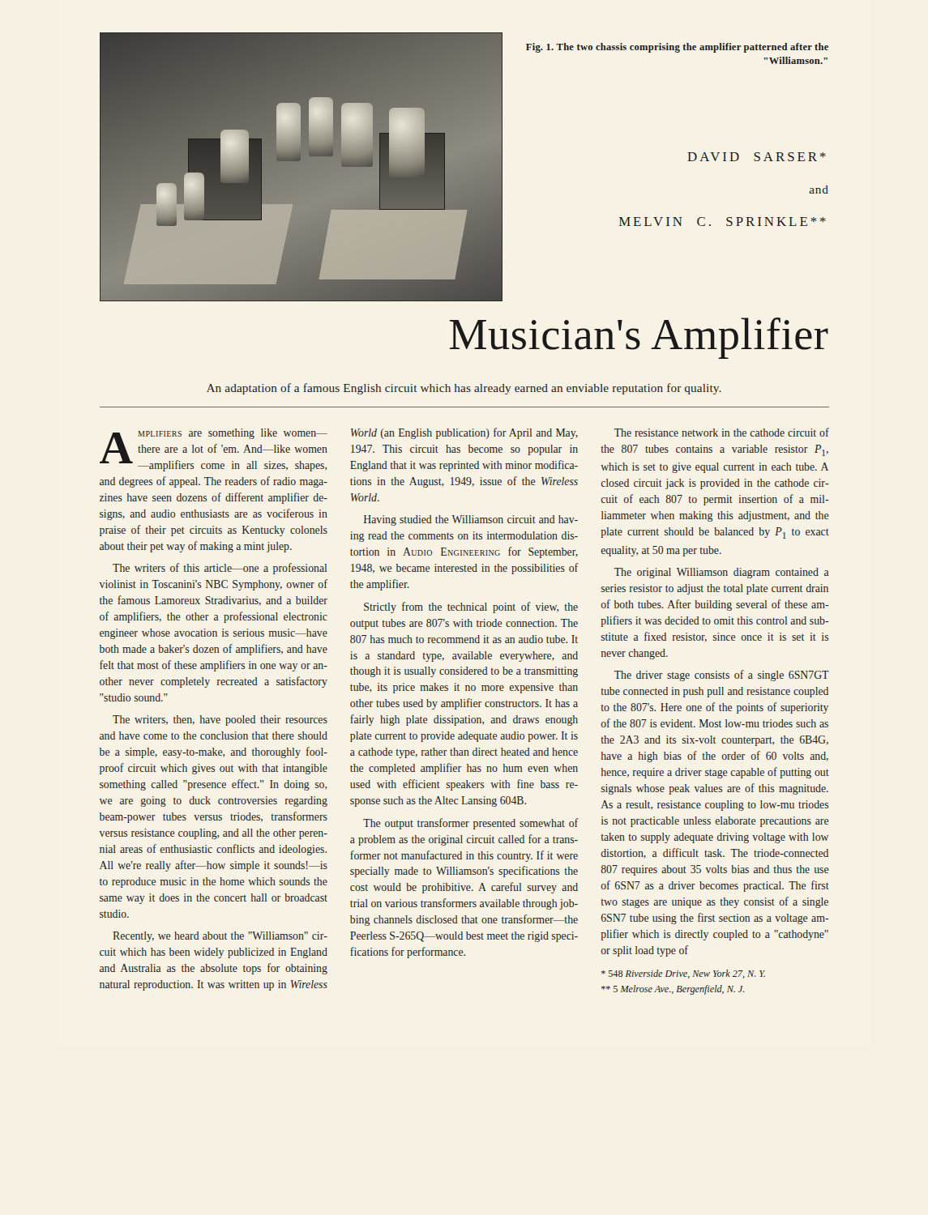Fig. 1. The two chassis comprising the amplifier patterned after the "Williamson."
DAVID SARSER*
and
MELVIN C. SPRINKLE**
Musician's Amplifier
An adaptation of a famous English circuit which has already earned an enviable reputation for quality.
Amplifiers are something like women—there are a lot of 'em. And—like women—amplifiers come in all sizes, shapes, and degrees of appeal. The readers of radio magazines have seen dozens of different amplifier designs, and audio enthusiasts are as vociferous in praise of their pet circuits as Kentucky colonels about their pet way of making a mint julep.
The writers of this article—one a professional violinist in Toscanini's NBC Symphony, owner of the famous Lamoreux Stradivarius, and a builder of amplifiers, the other a professional electronic engineer whose avocation is serious music—have both made a baker's dozen of amplifiers, and have felt that most of these amplifiers in one way or another never completely recreated a satisfactory "studio sound."
The writers, then, have pooled their resources and have come to the conclusion that there should be a simple, easy-to-make, and thoroughly foolproof circuit which gives out with that intangible something called "presence effect." In doing so, we are going to duck controversies regarding beam-power tubes versus triodes, transformers versus resistance coupling, and all the other perennial areas of enthusiastic conflicts and ideologies. All we're really after—how simple it sounds!—is to reproduce music in the home which sounds the same way it does in the concert hall or broadcast studio.
Recently, we heard about the "Williamson" circuit which has been widely publicized in England and Australia as the absolute tops for obtaining natural reproduction. It was written up in Wireless World (an English publication) for April and May, 1947. This circuit has become so popular in England that it was reprinted with minor modifications in the August, 1949, issue of the Wireless World.
Having studied the Williamson circuit and having read the comments on its intermodulation distortion in Audio Engineering for September, 1948, we became interested in the possibilities of the amplifier.
Strictly from the technical point of view, the output tubes are 807's with triode connection. The 807 has much to recommend it as an audio tube. It is a standard type, available everywhere, and though it is usually considered to be a transmitting tube, its price makes it no more expensive than other tubes used by amplifier constructors. It has a fairly high plate dissipation, and draws enough plate current to provide adequate audio power. It is a cathode type, rather than direct heated and hence the completed amplifier has no hum even when used with efficient speakers with fine bass response such as the Altec Lansing 604B.
The output transformer presented somewhat of a problem as the original circuit called for a transformer not manufactured in this country. If it were specially made to Williamson's specifications the cost would be prohibitive. A careful survey and trial on various transformers available through jobbing channels disclosed that one transformer—the Peerless S-265Q—would best meet the rigid specifications for performance.
The resistance network in the cathode circuit of the 807 tubes contains a variable resistor P1, which is set to give equal current in each tube. A closed circuit jack is provided in the cathode circuit of each 807 to permit insertion of a milliammeter when making this adjustment, and the plate current should be balanced by P1 to exact equality, at 50 ma per tube.
The original Williamson diagram contained a series resistor to adjust the total plate current drain of both tubes. After building several of these amplifiers it was decided to omit this control and substitute a fixed resistor, since once it is set it is never changed.
The driver stage consists of a single 6SN7GT tube connected in push pull and resistance coupled to the 807's. Here one of the points of superiority of the 807 is evident. Most low-mu triodes such as the 2A3 and its six-volt counterpart, the 6B4G, have a high bias of the order of 60 volts and, hence, require a driver stage capable of putting out signals whose peak values are of this magnitude. As a result, resistance coupling to low-mu triodes is not practicable unless elaborate precautions are taken to supply adequate driving voltage with low distortion, a difficult task. The triode-connected 807 requires about 35 volts bias and thus the use of 6SN7 as a driver becomes practical. The first two stages are unique as they consist of a single 6SN7 tube using the first section as a voltage amplifier which is directly coupled to a "cathodyne" or split load type of
* 548 Riverside Drive, New York 27, N. Y.
** 5 Melrose Ave., Bergenfield, N. J.